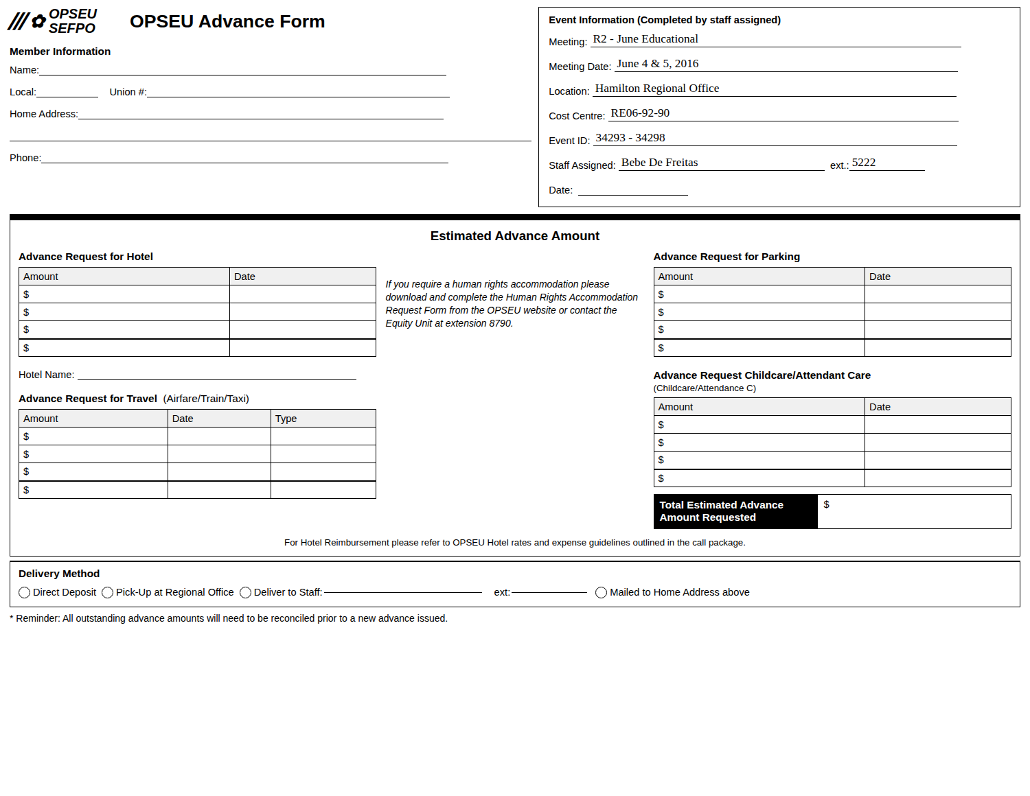/// ✿ OPSEU
SEFPO
OPSEU Advance Form
Member Information
Name:
Local: Union #:
Home Address:
Phone:
Event Information (Completed by staff assigned)
Meeting: R2 - June Educational
Meeting Date: June 4 & 5, 2016
Location: Hamilton Regional Office
Cost Centre: RE06-92-90
Event ID: 34293 - 34298
Staff Assigned: Bebe De Freitas ext.: 5222
Date:
Estimated Advance Amount
Advance Request for Hotel
| Amount | Date |
| --- | --- |
| $ | |
| $ | |
| $ | |
| $ | |
Hotel Name:
Advance Request for Travel (Airfare/Train/Taxi)
| Amount | Date | Type |
| --- | --- | --- |
| $ | | |
| $ | | |
| $ | | |
| $ | | |
If you require a human rights accommodation please download and complete the Human Rights Accommodation Request Form from the OPSEU website or contact the Equity Unit at extension 8790.
Advance Request for Parking
| Amount | Date |
| --- | --- |
| $ | |
| $ | |
| $ | |
| $ | |
Advance Request Childcare/Attendant Care
(Childcare/Attendance C)
| Amount | Date |
| --- | --- |
| $ | |
| $ | |
| $ | |
| $ | |
Total Estimated Advance
Amount Requested
$
For Hotel Reimbursement please refer to OPSEU Hotel rates and expense guidelines outlined in the call package.
Delivery Method
Direct Deposit Pick-Up at Regional Office Deliver to Staff: ext: Mailed to Home Address above
* Reminder: All outstanding advance amounts will need to be reconciled prior to a new advance issued.